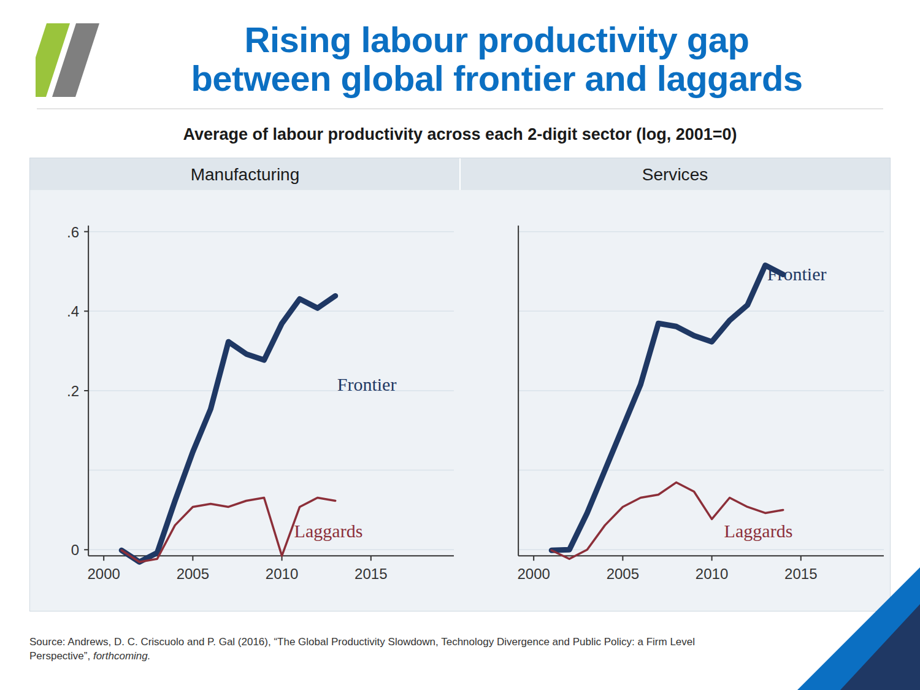Rising labour productivity gap
between global frontier and laggards
Average of labour productivity across each 2-digit sector (log, 2001=0)
Manufacturing Services .6 .4 .2 0 2000 2005 2010 2015 Frontier Laggards 2000 2005 2010 2015 Frontier Laggards
Source: Andrews, D. C. Criscuolo and P. Gal (2016), “The Global Productivity Slowdown, Technology Divergence and Public Policy: a Firm Level Perspective”, forthcoming.